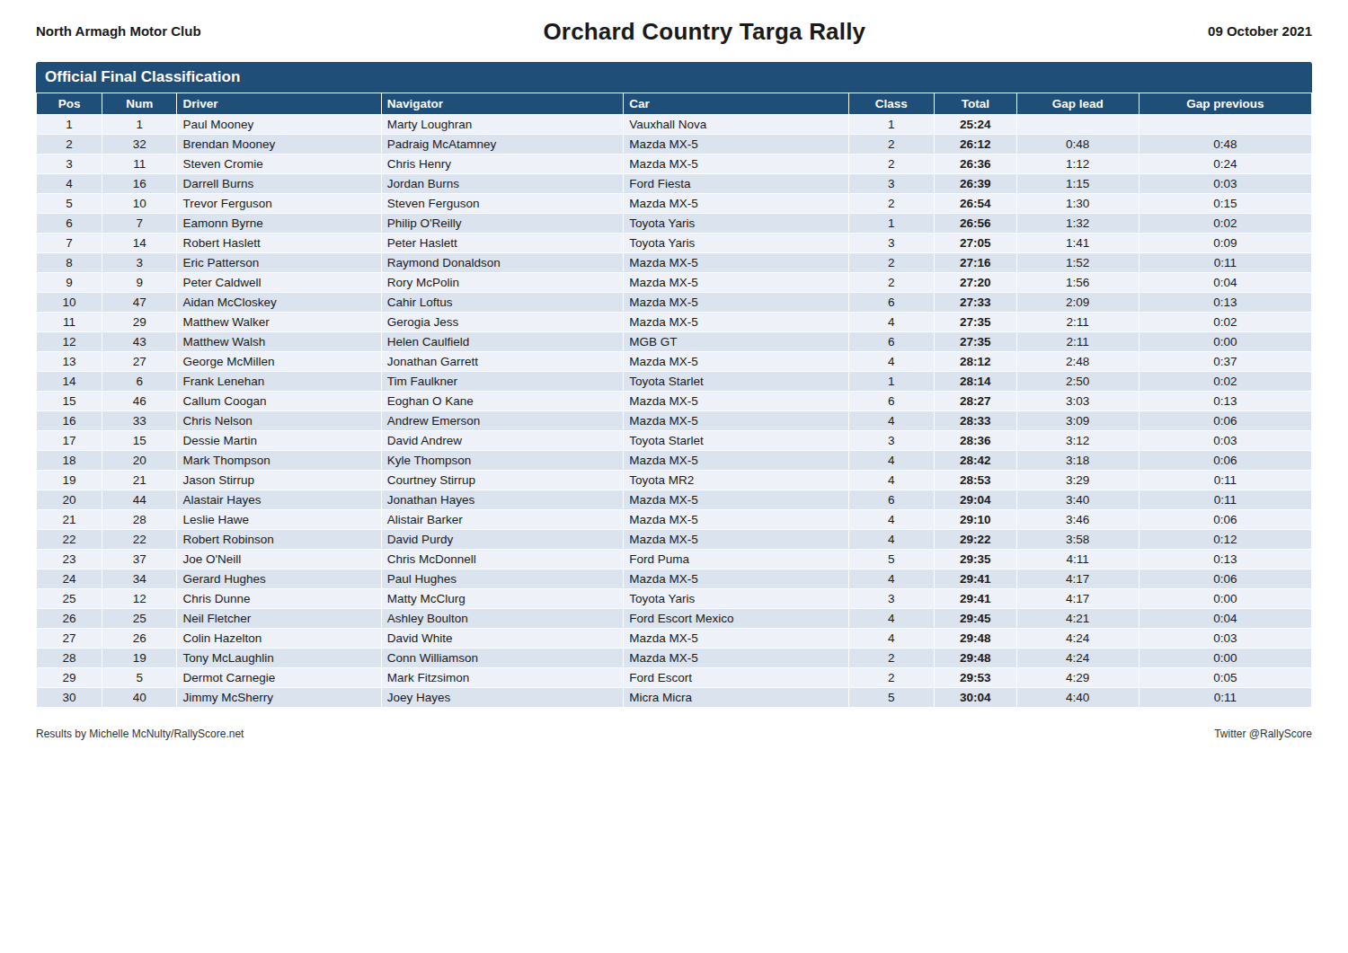North Armagh Motor Club
Orchard Country Targa Rally
09 October 2021
Official Final Classification
| Pos | Num | Driver | Navigator | Car | Class | Total | Gap lead | Gap previous |
| --- | --- | --- | --- | --- | --- | --- | --- | --- |
| 1 | 1 | Paul Mooney | Marty Loughran | Vauxhall Nova | 1 | 25:24 | | |
| 2 | 32 | Brendan Mooney | Padraig McAtamney | Mazda MX-5 | 2 | 26:12 | 0:48 | 0:48 |
| 3 | 11 | Steven Cromie | Chris Henry | Mazda MX-5 | 2 | 26:36 | 1:12 | 0:24 |
| 4 | 16 | Darrell Burns | Jordan Burns | Ford Fiesta | 3 | 26:39 | 1:15 | 0:03 |
| 5 | 10 | Trevor Ferguson | Steven Ferguson | Mazda MX-5 | 2 | 26:54 | 1:30 | 0:15 |
| 6 | 7 | Eamonn Byrne | Philip O'Reilly | Toyota Yaris | 1 | 26:56 | 1:32 | 0:02 |
| 7 | 14 | Robert Haslett | Peter Haslett | Toyota Yaris | 3 | 27:05 | 1:41 | 0:09 |
| 8 | 3 | Eric Patterson | Raymond Donaldson | Mazda MX-5 | 2 | 27:16 | 1:52 | 0:11 |
| 9 | 9 | Peter Caldwell | Rory McPolin | Mazda MX-5 | 2 | 27:20 | 1:56 | 0:04 |
| 10 | 47 | Aidan McCloskey | Cahir Loftus | Mazda MX-5 | 6 | 27:33 | 2:09 | 0:13 |
| 11 | 29 | Matthew Walker | Gerogia Jess | Mazda MX-5 | 4 | 27:35 | 2:11 | 0:02 |
| 12 | 43 | Matthew Walsh | Helen Caulfield | MGB GT | 6 | 27:35 | 2:11 | 0:00 |
| 13 | 27 | George McMillen | Jonathan Garrett | Mazda MX-5 | 4 | 28:12 | 2:48 | 0:37 |
| 14 | 6 | Frank Lenehan | Tim Faulkner | Toyota Starlet | 1 | 28:14 | 2:50 | 0:02 |
| 15 | 46 | Callum Coogan | Eoghan O Kane | Mazda MX-5 | 6 | 28:27 | 3:03 | 0:13 |
| 16 | 33 | Chris Nelson | Andrew Emerson | Mazda MX-5 | 4 | 28:33 | 3:09 | 0:06 |
| 17 | 15 | Dessie Martin | David Andrew | Toyota Starlet | 3 | 28:36 | 3:12 | 0:03 |
| 18 | 20 | Mark Thompson | Kyle Thompson | Mazda MX-5 | 4 | 28:42 | 3:18 | 0:06 |
| 19 | 21 | Jason Stirrup | Courtney Stirrup | Toyota MR2 | 4 | 28:53 | 3:29 | 0:11 |
| 20 | 44 | Alastair Hayes | Jonathan Hayes | Mazda MX-5 | 6 | 29:04 | 3:40 | 0:11 |
| 21 | 28 | Leslie Hawe | Alistair Barker | Mazda MX-5 | 4 | 29:10 | 3:46 | 0:06 |
| 22 | 22 | Robert Robinson | David Purdy | Mazda MX-5 | 4 | 29:22 | 3:58 | 0:12 |
| 23 | 37 | Joe O'Neill | Chris McDonnell | Ford Puma | 5 | 29:35 | 4:11 | 0:13 |
| 24 | 34 | Gerard Hughes | Paul Hughes | Mazda MX-5 | 4 | 29:41 | 4:17 | 0:06 |
| 25 | 12 | Chris Dunne | Matty McClurg | Toyota Yaris | 3 | 29:41 | 4:17 | 0:00 |
| 26 | 25 | Neil Fletcher | Ashley Boulton | Ford Escort Mexico | 4 | 29:45 | 4:21 | 0:04 |
| 27 | 26 | Colin Hazelton | David White | Mazda MX-5 | 4 | 29:48 | 4:24 | 0:03 |
| 28 | 19 | Tony McLaughlin | Conn Williamson | Mazda MX-5 | 2 | 29:48 | 4:24 | 0:00 |
| 29 | 5 | Dermot Carnegie | Mark Fitzsimon | Ford Escort | 2 | 29:53 | 4:29 | 0:05 |
| 30 | 40 | Jimmy McSherry | Joey Hayes | Micra Micra | 5 | 30:04 | 4:40 | 0:11 |
Results by Michelle McNulty/RallyScore.net
Twitter @RallyScore